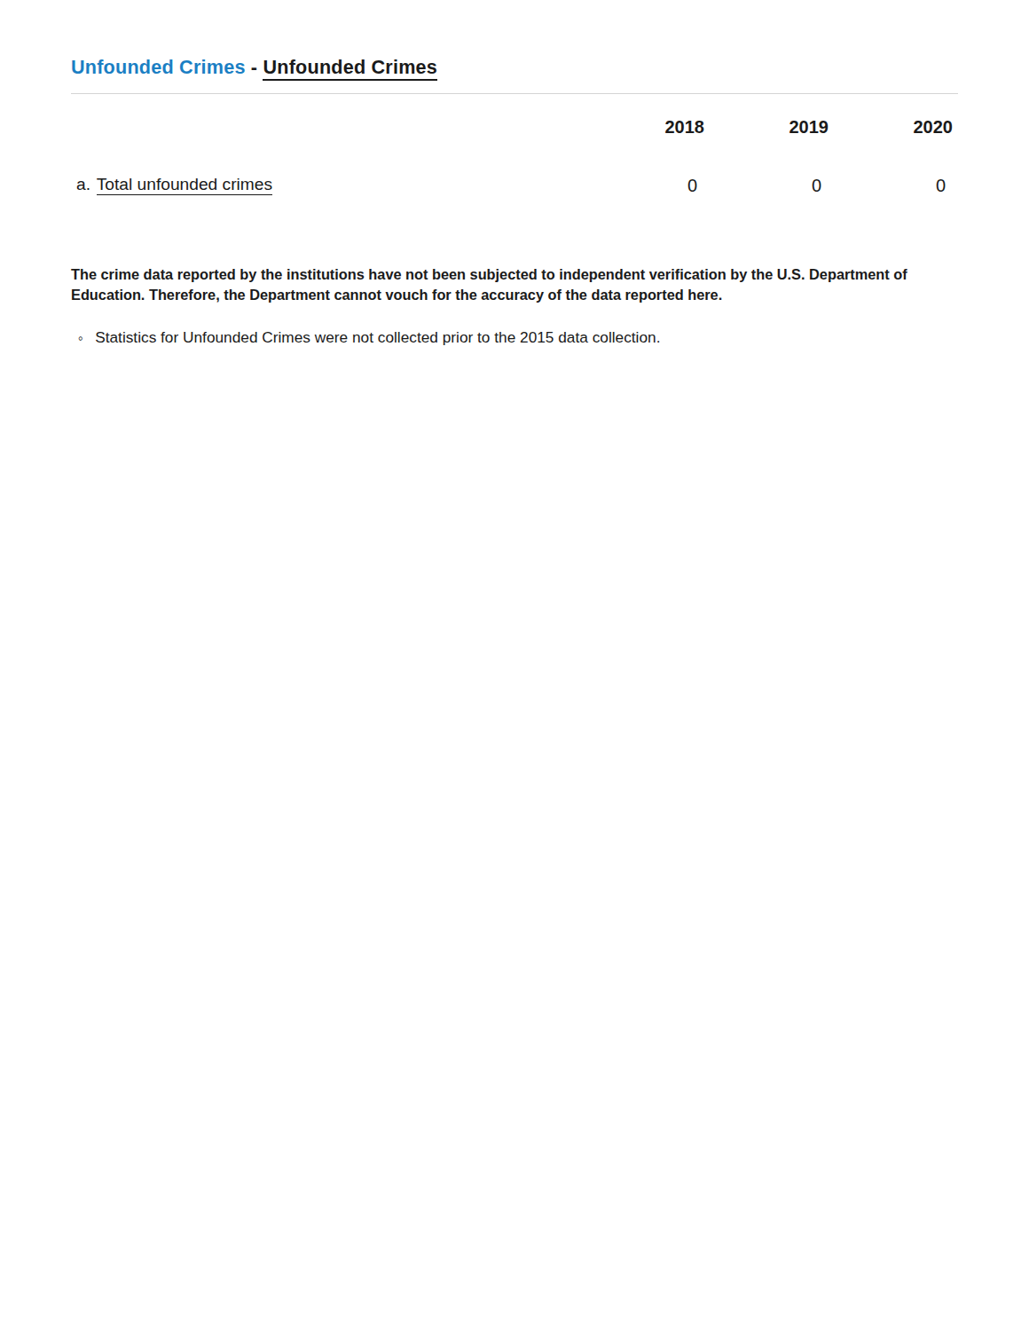Unfounded Crimes - Unfounded Crimes
| | 2018 | 2019 | 2020 |
| --- | --- | --- | --- |
| a. Total unfounded crimes | 0 | 0 | 0 |
The crime data reported by the institutions have not been subjected to independent verification by the U.S. Department of Education. Therefore, the Department cannot vouch for the accuracy of the data reported here.
Statistics for Unfounded Crimes were not collected prior to the 2015 data collection.